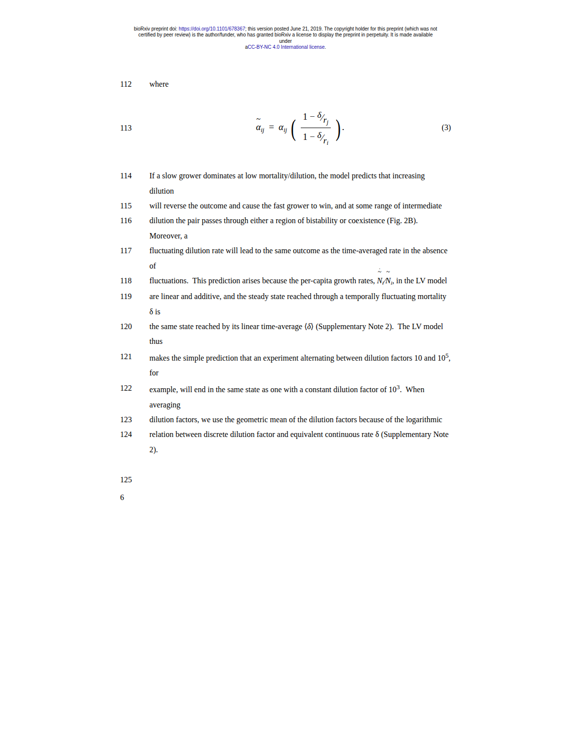bioRxiv preprint doi: https://doi.org/10.1101/678367; this version posted June 21, 2019. The copyright holder for this preprint (which was not
certified by peer review) is the author/funder, who has granted bioRxiv a license to display the preprint in perpetuity. It is made available under
aCC-BY-NC 4.0 International license.
112
where
113
~α ij = αij ( 1 − δ⁄rj 1 − δ⁄ri ). (3)
114
If a slow grower dominates at low mortality/dilution, the model predicts that increasing dilution
115
will reverse the outcome and cause the fast grower to win, and at some range of intermediate
116
dilution the pair passes through either a region of bistability or coexistence (Fig. 2B). Moreover, a
117
fluctuating dilution rate will lead to the same outcome as the time-averaged rate in the absence of
118
fluctuations. This prediction arises because the per-capita growth rates, ̇~N i⁄~N i, in the LV model
119
are linear and additive, and the steady state reached through a temporally fluctuating mortality δ is
120
the same state reached by its linear time-average ⟨δ⟩ (Supplementary Note 2). The LV model thus
121
makes the simple prediction that an experiment alternating between dilution factors 10 and 105, for
122
example, will end in the same state as one with a constant dilution factor of 103. When averaging
123
dilution factors, we use the geometric mean of the dilution factors because of the logarithmic
124
relation between discrete dilution factor and equivalent continuous rate δ (Supplementary Note 2).
125
6